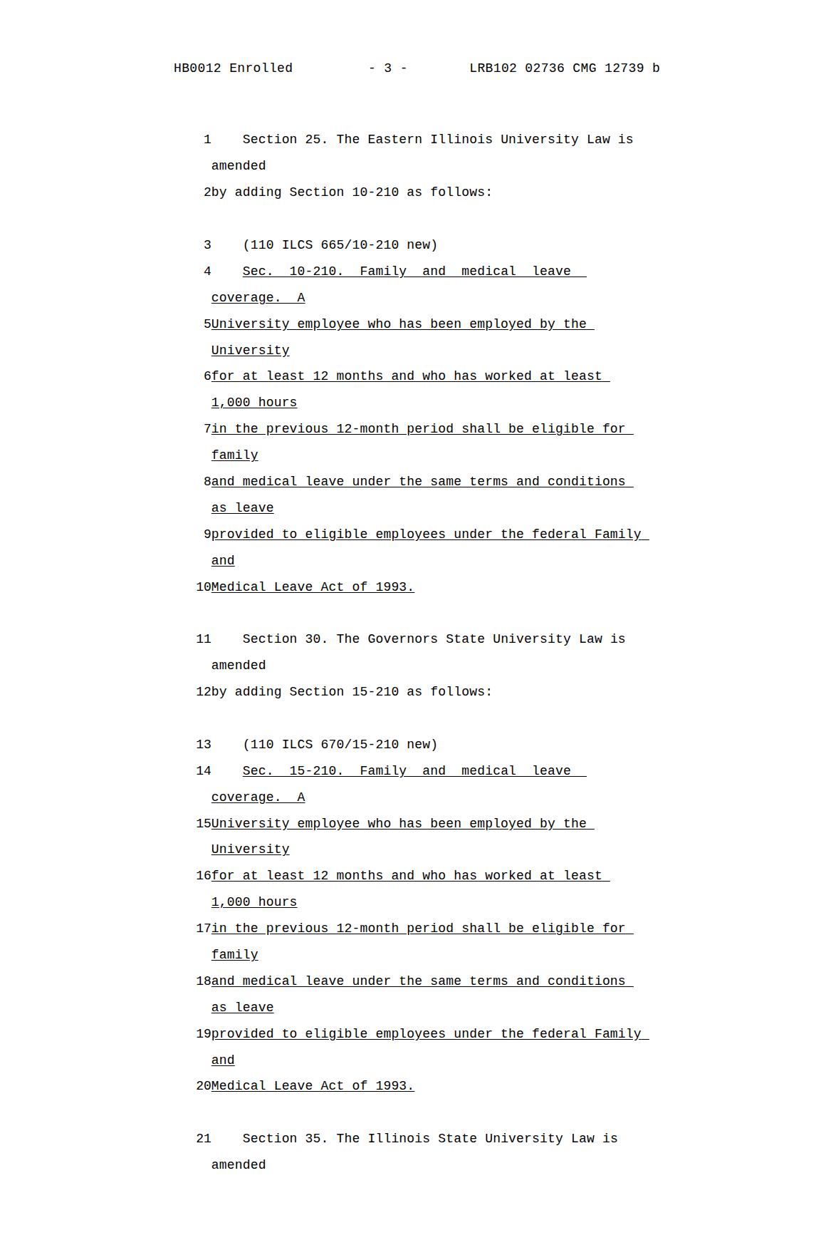HB0012 Enrolled - 3 - LRB102 02736 CMG 12739 b
| 1 | Section 25. The Eastern Illinois University Law is amended |
| 2 | by adding Section 10-210 as follows: |
| 3 | (110 ILCS 665/10-210 new) |
| 4 | Sec. 10-210. Family and medical leave coverage. A |
| 5 | University employee who has been employed by the University |
| 6 | for at least 12 months and who has worked at least 1,000 hours |
| 7 | in the previous 12-month period shall be eligible for family |
| 8 | and medical leave under the same terms and conditions as leave |
| 9 | provided to eligible employees under the federal Family and |
| 10 | Medical Leave Act of 1993. |
| 11 | Section 30. The Governors State University Law is amended |
| 12 | by adding Section 15-210 as follows: |
| 13 | (110 ILCS 670/15-210 new) |
| 14 | Sec. 15-210. Family and medical leave coverage. A |
| 15 | University employee who has been employed by the University |
| 16 | for at least 12 months and who has worked at least 1,000 hours |
| 17 | in the previous 12-month period shall be eligible for family |
| 18 | and medical leave under the same terms and conditions as leave |
| 19 | provided to eligible employees under the federal Family and |
| 20 | Medical Leave Act of 1993. |
| 21 | Section 35. The Illinois State University Law is amended |